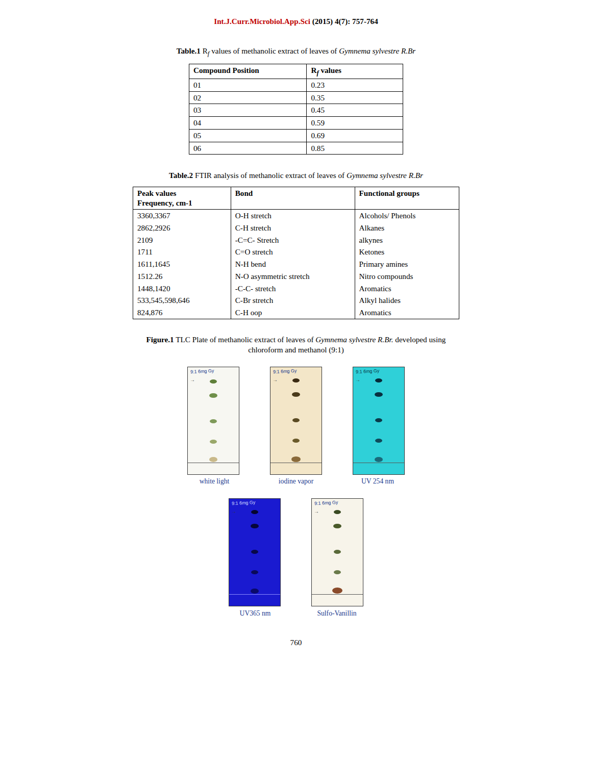Int.J.Curr.Microbiol.App.Sci (2015) 4(7): 757-764
Table.1 Rf values of methanolic extract of leaves of Gymnema sylvestre R.Br
| Compound Position | R f values |
| --- | --- |
| 01 | 0.23 |
| 02 | 0.35 |
| 03 | 0.45 |
| 04 | 0.59 |
| 05 | 0.69 |
| 06 | 0.85 |
Table.2 FTIR analysis of methanolic extract of leaves of Gymnema sylvestre R.Br
| Peak values Frequency, cm-1 | Bond | Functional groups |
| --- | --- | --- |
| 3360,3367 | O-H stretch | Alcohols/ Phenols |
| 2862,2926 | C-H stretch | Alkanes |
| 2109 | -C=C- Stretch | alkynes |
| 1711 | C=O stretch | Ketones |
| 1611,1645 | N-H bend | Primary amines |
| 1512.26 | N-O asymmetric stretch | Nitro compounds |
| 1448,1420 | -C-C- stretch | Aromatics |
| 533,545,598,646 | C-Br stretch | Alkyl halides |
| 824,876 | C-H oop | Aromatics |
Figure.1 TLC Plate of methanolic extract of leaves of Gymnema sylvestre R.Br. developed using
chloroform and methanol (9:1)
9:1 6mg Gy →
9:1 6mg Gy →
9:1 6mg Gy →
white light iodine vapor UV 254 nm
9:1 6mg Gy →
9:1 6mg Gy →
UV365 nm Sulfo-Vanillin
760